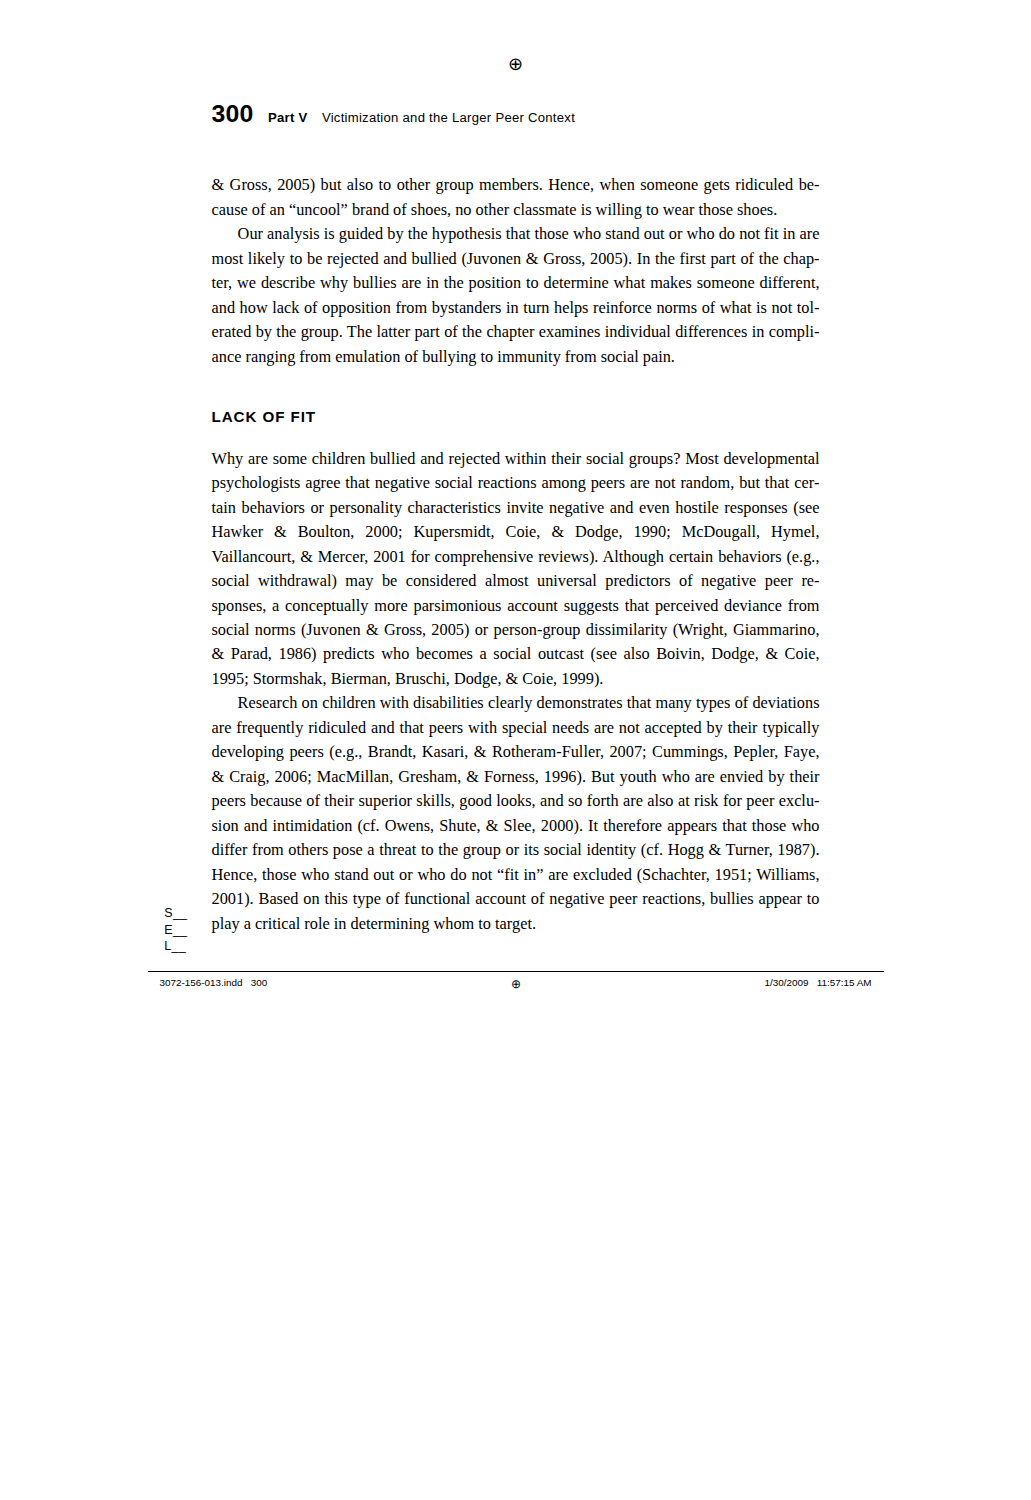⊕
300 Part V Victimization and the Larger Peer Context
& Gross, 2005) but also to other group members. Hence, when someone gets ridiculed because of an “uncool” brand of shoes, no other classmate is willing to wear those shoes.
Our analysis is guided by the hypothesis that those who stand out or who do not fit in are most likely to be rejected and bullied (Juvonen & Gross, 2005). In the first part of the chapter, we describe why bullies are in the position to determine what makes someone different, and how lack of opposition from bystanders in turn helps reinforce norms of what is not tolerated by the group. The latter part of the chapter examines individual differences in compliance ranging from emulation of bullying to immunity from social pain.
LACK OF FIT
Why are some children bullied and rejected within their social groups? Most developmental psychologists agree that negative social reactions among peers are not random, but that certain behaviors or personality characteristics invite negative and even hostile responses (see Hawker & Boulton, 2000; Kupersmidt, Coie, & Dodge, 1990; McDougall, Hymel, Vaillancourt, & Mercer, 2001 for comprehensive reviews). Although certain behaviors (e.g., social withdrawal) may be considered almost universal predictors of negative peer responses, a conceptually more parsimonious account suggests that perceived deviance from social norms (Juvonen & Gross, 2005) or person-group dissimilarity (Wright, Giammarino, & Parad, 1986) predicts who becomes a social outcast (see also Boivin, Dodge, & Coie, 1995; Stormshak, Bierman, Bruschi, Dodge, & Coie, 1999).
Research on children with disabilities clearly demonstrates that many types of deviations are frequently ridiculed and that peers with special needs are not accepted by their typically developing peers (e.g., Brandt, Kasari, & Rotheram-Fuller, 2007; Cummings, Pepler, Faye, & Craig, 2006; MacMillan, Gresham, & Forness, 1996). But youth who are envied by their peers because of their superior skills, good looks, and so forth are also at risk for peer exclusion and intimidation (cf. Owens, Shute, & Slee, 2000). It therefore appears that those who differ from others pose a threat to the group or its social identity (cf. Hogg & Turner, 1987). Hence, those who stand out or who do not “fit in” are excluded (Schachter, 1951; Williams, 2001). Based on this type of functional account of negative peer reactions, bullies appear to play a critical role in determining whom to target.
S E L
3072-156-013.indd 300
⊕
1/30/2009 11:57:15 AM